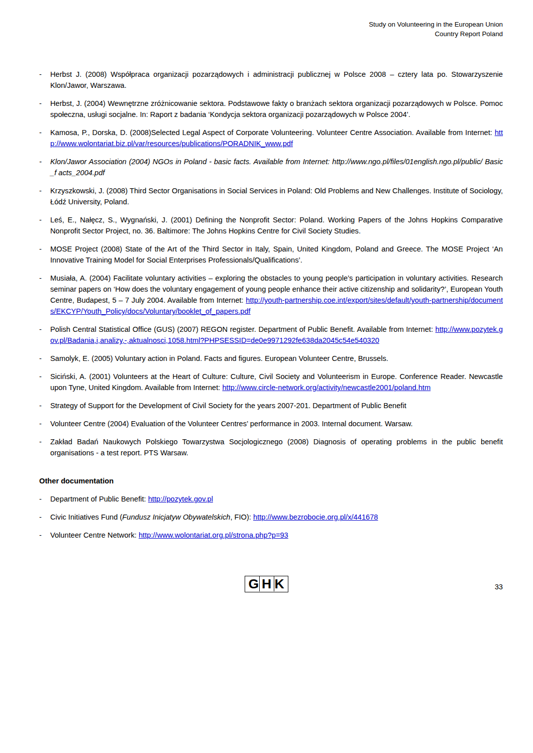Study on Volunteering in the European Union
Country Report Poland
Herbst J. (2008) Współpraca organizacji pozarządowych i administracji publicznej w Polsce 2008 – cztery lata po. Stowarzyszenie Klon/Jawor, Warszawa.
Herbst, J. (2004) Wewnętrzne zróżnicowanie sektora. Podstawowe fakty o branżach sektora organizacji pozarządowych w Polsce. Pomoc społeczna, usługi socjalne. In: Raport z badania ‘Kondycja sektora organizacji pozarządowych w Polsce 2004’.
Kamosa, P., Dorska, D. (2008)Selected Legal Aspect of Corporate Volunteering. Volunteer Centre Association. Available from Internet: http://www.wolontariat.biz.pl/var/resources/publications/PORADNIK_www.pdf
Klon/Jawor Association (2004) NGOs in Poland - basic facts. Available from Internet: http://www.ngo.pl/files/01english.ngo.pl/public/ Basic _f acts_2004.pdf
Krzyszkowski, J. (2008) Third Sector Organisations in Social Services in Poland: Old Problems and New Challenges. Institute of Sociology, Łódź University, Poland.
Leś, E., Nałęcz, S., Wygnański, J. (2001) Defining the Nonprofit Sector: Poland. Working Papers of the Johns Hopkins Comparative Nonprofit Sector Project, no. 36. Baltimore: The Johns Hopkins Centre for Civil Society Studies.
MOSE Project (2008) State of the Art of the Third Sector in Italy, Spain, United Kingdom, Poland and Greece. The MOSE Project ‘An Innovative Training Model for Social Enterprises Professionals/Qualifications’.
Musiała, A. (2004) Facilitate voluntary activities – exploring the obstacles to young people’s participation in voluntary activities. Research seminar papers on ‘How does the voluntary engagement of young people enhance their active citizenship and solidarity?’, European Youth Centre, Budapest, 5 – 7 July 2004. Available from Internet: http://youth-partnership.coe.int/export/sites/default/youth-partnership/documents/EKCYP/Youth_Policy/docs/Voluntary/booklet_of_papers.pdf
Polish Central Statistical Office (GUS) (2007) REGON register. Department of Public Benefit. Available from Internet: http://www.pozytek.gov.pl/Badania,i,analizy,-,aktualnosci,1058.html?PHPSESSID=de0e9971292fe638da2045c54e540320
Samolyk, E. (2005) Voluntary action in Poland. Facts and figures. European Volunteer Centre, Brussels.
Siciński, A. (2001) Volunteers at the Heart of Culture: Culture, Civil Society and Volunteerism in Europe. Conference Reader. Newcastle upon Tyne, United Kingdom. Available from Internet: http://www.circle-network.org/activity/newcastle2001/poland.htm
Strategy of Support for the Development of Civil Society for the years 2007-201. Department of Public Benefit
Volunteer Centre (2004) Evaluation of the Volunteer Centres’ performance in 2003. Internal document. Warsaw.
Zakład Badań Naukowych Polskiego Towarzystwa Socjologicznego (2008) Diagnosis of operating problems in the public benefit organisations - a test report. PTS Warsaw.
Other documentation
Department of Public Benefit: http://pozytek.gov.pl
Civic Initiatives Fund (Fundusz Inicjatyw Obywatelskich, FIO): http://www.bezrobocie.org.pl/x/441678
Volunteer Centre Network: http://www.wolontariat.org.pl/strona.php?p=93
GHK
33